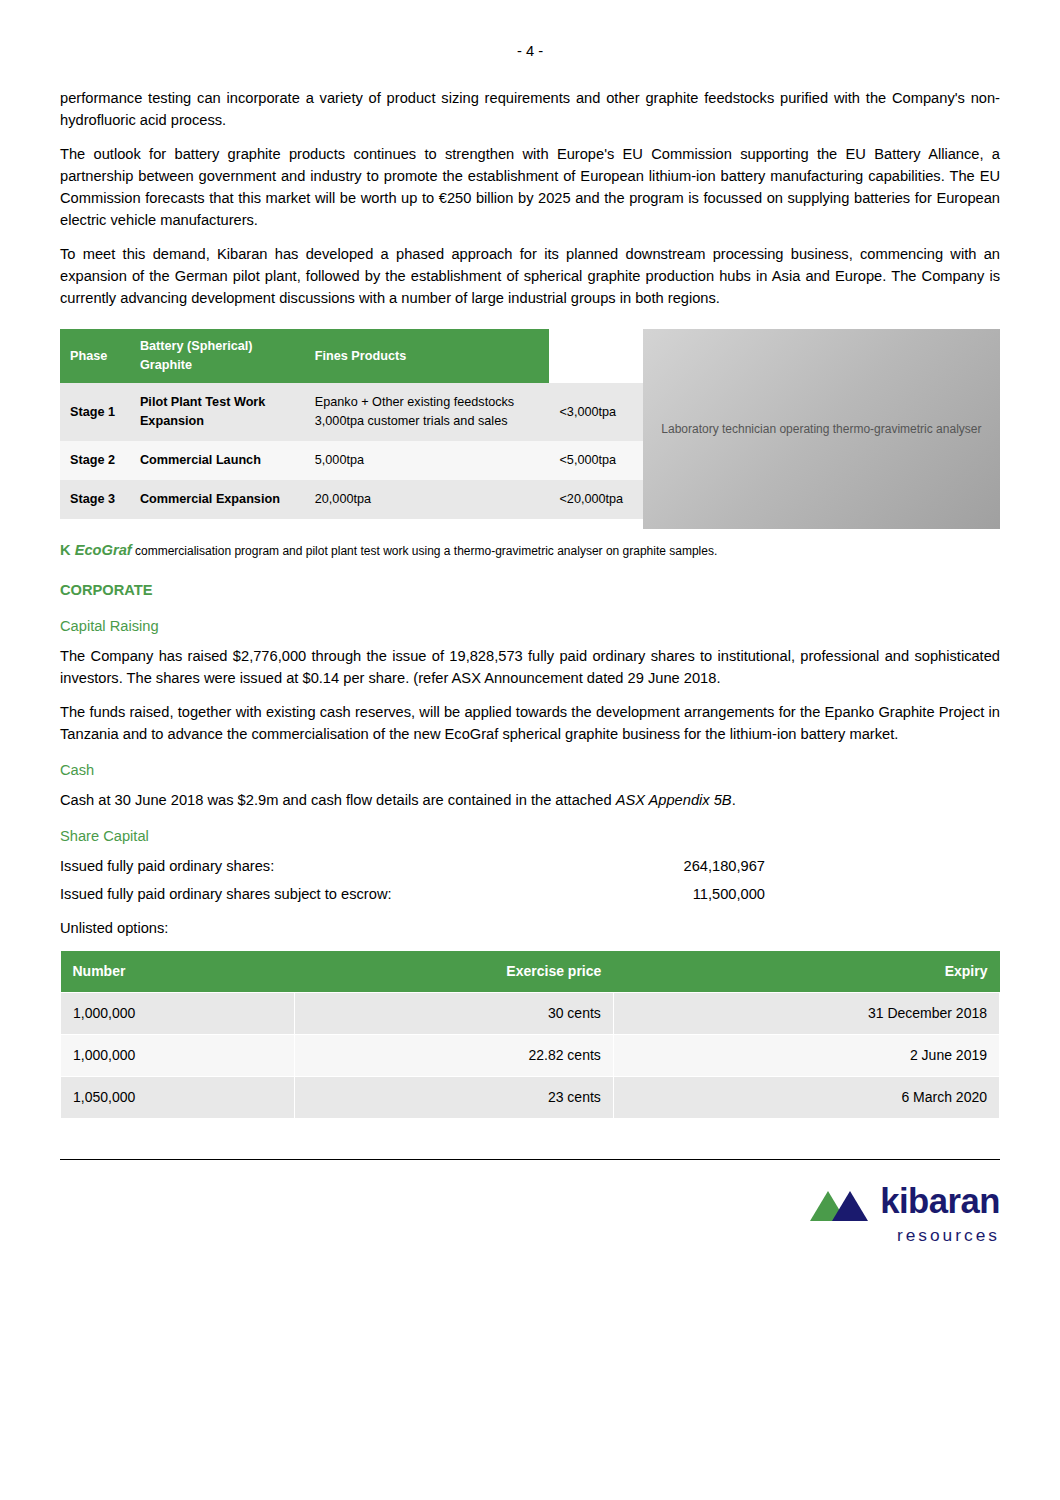- 4 -
performance testing can incorporate a variety of product sizing requirements and other graphite feedstocks purified with the Company's non-hydrofluoric acid process.
The outlook for battery graphite products continues to strengthen with Europe's EU Commission supporting the EU Battery Alliance, a partnership between government and industry to promote the establishment of European lithium-ion battery manufacturing capabilities. The EU Commission forecasts that this market will be worth up to €250 billion by 2025 and the program is focussed on supplying batteries for European electric vehicle manufacturers.
To meet this demand, Kibaran has developed a phased approach for its planned downstream processing business, commencing with an expansion of the German pilot plant, followed by the establishment of spherical graphite production hubs in Asia and Europe. The Company is currently advancing development discussions with a number of large industrial groups in both regions.
| Phase | Battery (Spherical) Graphite | Fines Products |
| --- | --- | --- |
| Stage 1 | Pilot Plant Test Work Expansion | Epanko + Other existing feedstocks 3,000tpa customer trials and sales | <3,000tpa |
| Stage 2 | Commercial Launch | 5,000tpa | <5,000tpa |
| Stage 3 | Commercial Expansion | 20,000tpa | <20,000tpa |
Laboratory technician operating thermo-gravimetric analyser
K EcoGraf commercialisation program and pilot plant test work using a thermo-gravimetric analyser on graphite samples.
CORPORATE
Capital Raising
The Company has raised $2,776,000 through the issue of 19,828,573 fully paid ordinary shares to institutional, professional and sophisticated investors. The shares were issued at $0.14 per share. (refer ASX Announcement dated 29 June 2018.
The funds raised, together with existing cash reserves, will be applied towards the development arrangements for the Epanko Graphite Project in Tanzania and to advance the commercialisation of the new EcoGraf spherical graphite business for the lithium-ion battery market.
Cash
Cash at 30 June 2018 was $2.9m and cash flow details are contained in the attached ASX Appendix 5B.
Share Capital
Issued fully paid ordinary shares: 264,180,967
Issued fully paid ordinary shares subject to escrow: 11,500,000
Unlisted options:
| Number | Exercise price | Expiry |
| --- | --- | --- |
| 1,000,000 | 30 cents | 31 December 2018 |
| 1,000,000 | 22.82 cents | 2 June 2019 |
| 1,050,000 | 23 cents | 6 March 2020 |
kibaran resources